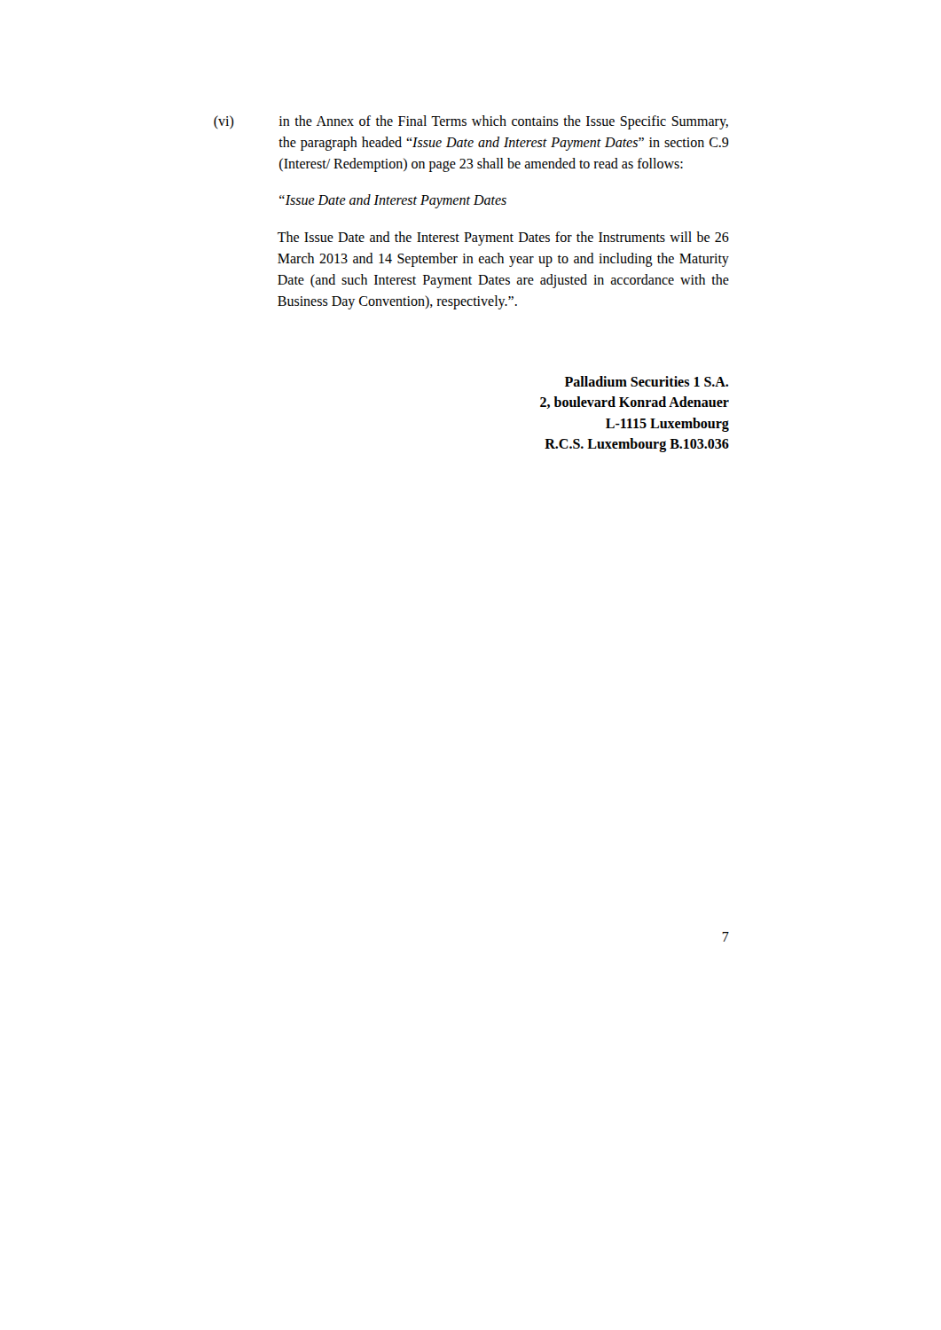(vi)
in the Annex of the Final Terms which contains the Issue Specific Summary, the paragraph headed “Issue Date and Interest Payment Dates” in section C.9 (Interest/ Redemption) on page 23 shall be amended to read as follows:
“Issue Date and Interest Payment Dates
The Issue Date and the Interest Payment Dates for the Instruments will be 26 March 2013 and 14 September in each year up to and including the Maturity Date (and such Interest Payment Dates are adjusted in accordance with the Business Day Convention), respectively.”.
Palladium Securities 1 S.A.
2, boulevard Konrad Adenauer
L-1115 Luxembourg
R.C.S. Luxembourg B.103.036
7